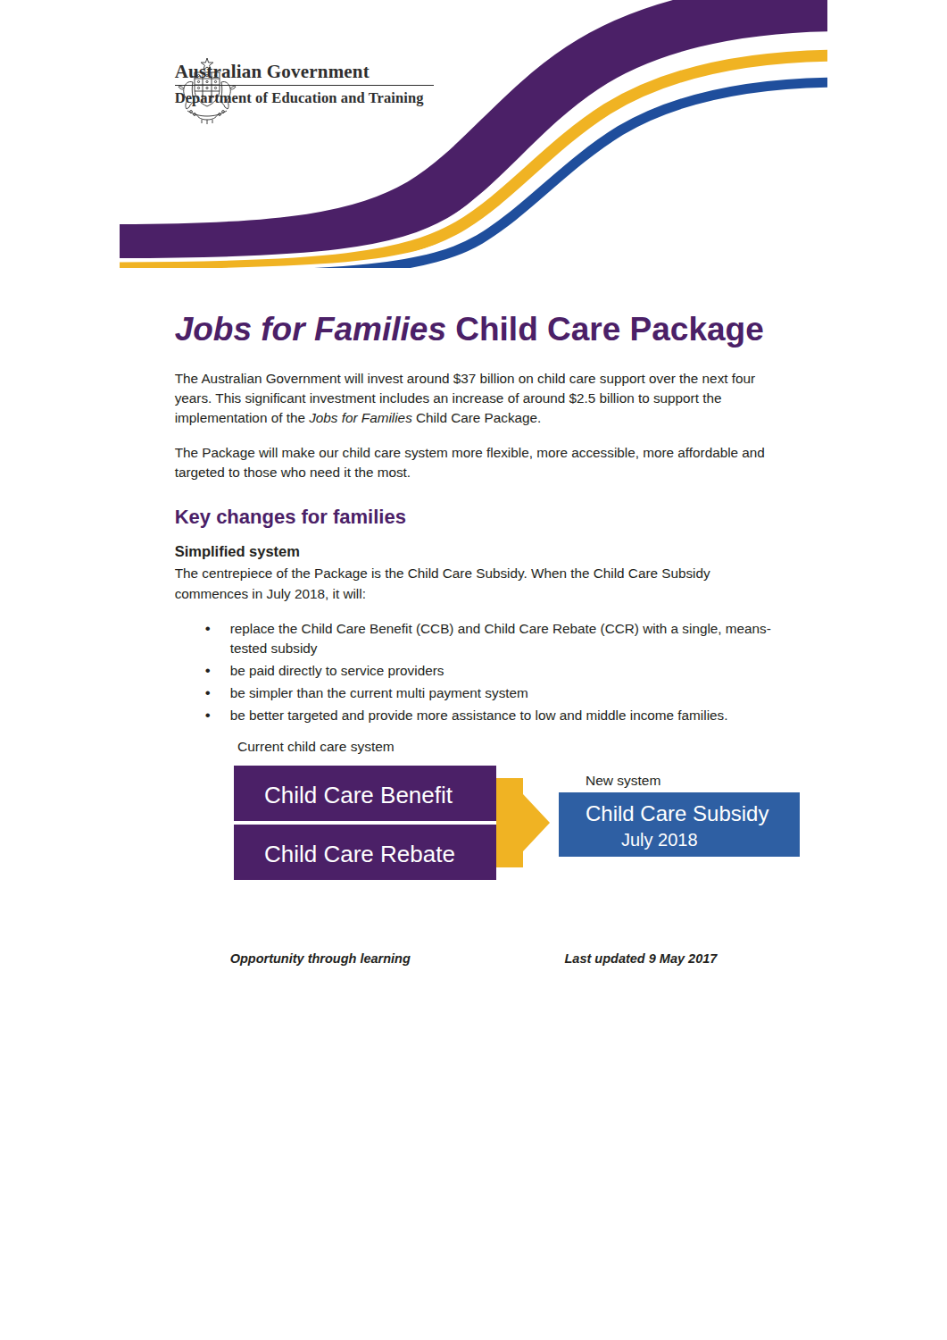Australian Government
Department of Education and Training
Jobs for Families Child Care Package
The Australian Government will invest around $37 billion on child care support over the next four years. This significant investment includes an increase of around $2.5 billion to support the implementation of the Jobs for Families Child Care Package.
The Package will make our child care system more flexible, more accessible, more affordable and targeted to those who need it the most.
Key changes for families
Simplified system
The centrepiece of the Package is the Child Care Subsidy. When the Child Care Subsidy commences in July 2018, it will:
replace the Child Care Benefit (CCB) and Child Care Rebate (CCR) with a single, means-tested subsidy
be paid directly to service providers
be simpler than the current multi payment system
be better targeted and provide more assistance to low and middle income families.
Current child care system New system Child Care Benefit Child Care Rebate Child Care Subsidy July 2018
Opportunity through learning
Last updated 9 May 2017